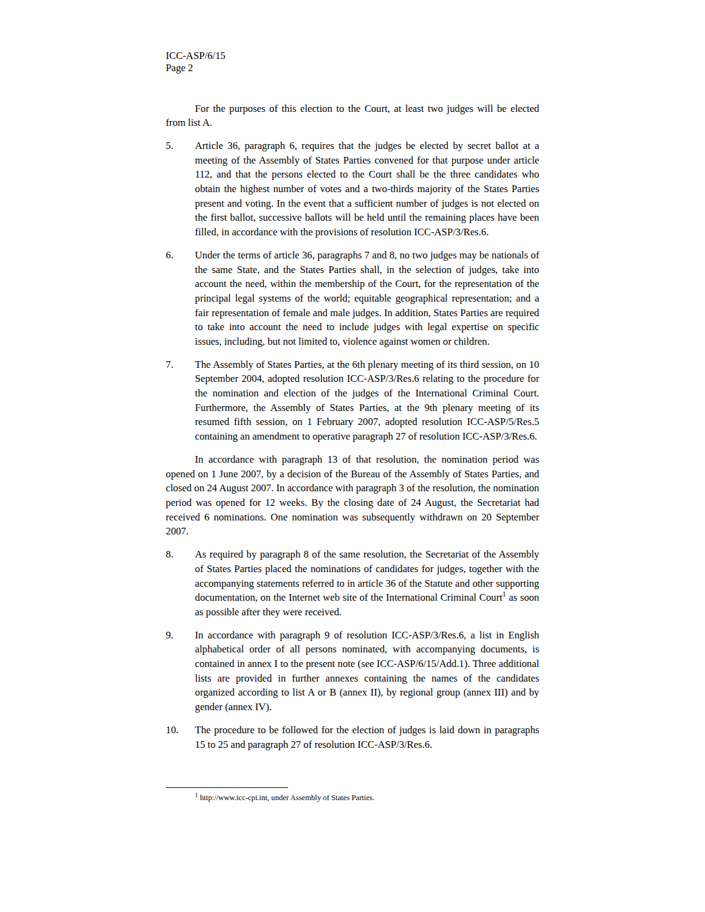ICC-ASP/6/15
Page 2
For the purposes of this election to the Court, at least two judges will be elected from list A.
5. Article 36, paragraph 6, requires that the judges be elected by secret ballot at a meeting of the Assembly of States Parties convened for that purpose under article 112, and that the persons elected to the Court shall be the three candidates who obtain the highest number of votes and a two-thirds majority of the States Parties present and voting. In the event that a sufficient number of judges is not elected on the first ballot, successive ballots will be held until the remaining places have been filled, in accordance with the provisions of resolution ICC-ASP/3/Res.6.
6. Under the terms of article 36, paragraphs 7 and 8, no two judges may be nationals of the same State, and the States Parties shall, in the selection of judges, take into account the need, within the membership of the Court, for the representation of the principal legal systems of the world; equitable geographical representation; and a fair representation of female and male judges. In addition, States Parties are required to take into account the need to include judges with legal expertise on specific issues, including, but not limited to, violence against women or children.
7. The Assembly of States Parties, at the 6th plenary meeting of its third session, on 10 September 2004, adopted resolution ICC-ASP/3/Res.6 relating to the procedure for the nomination and election of the judges of the International Criminal Court. Furthermore, the Assembly of States Parties, at the 9th plenary meeting of its resumed fifth session, on 1 February 2007, adopted resolution ICC-ASP/5/Res.5 containing an amendment to operative paragraph 27 of resolution ICC-ASP/3/Res.6.
In accordance with paragraph 13 of that resolution, the nomination period was opened on 1 June 2007, by a decision of the Bureau of the Assembly of States Parties, and closed on 24 August 2007. In accordance with paragraph 3 of the resolution, the nomination period was opened for 12 weeks. By the closing date of 24 August, the Secretariat had received 6 nominations. One nomination was subsequently withdrawn on 20 September 2007.
8. As required by paragraph 8 of the same resolution, the Secretariat of the Assembly of States Parties placed the nominations of candidates for judges, together with the accompanying statements referred to in article 36 of the Statute and other supporting documentation, on the Internet web site of the International Criminal Court1 as soon as possible after they were received.
9. In accordance with paragraph 9 of resolution ICC-ASP/3/Res.6, a list in English alphabetical order of all persons nominated, with accompanying documents, is contained in annex I to the present note (see ICC-ASP/6/15/Add.1). Three additional lists are provided in further annexes containing the names of the candidates organized according to list A or B (annex II), by regional group (annex III) and by gender (annex IV).
10. The procedure to be followed for the election of judges is laid down in paragraphs 15 to 25 and paragraph 27 of resolution ICC-ASP/3/Res.6.
1 http://www.icc-cpi.int, under Assembly of States Parties.